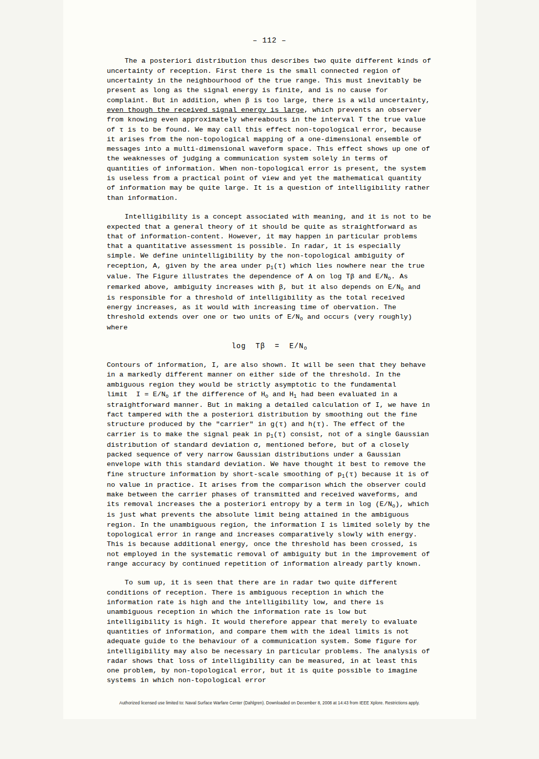– 112 –
The a posteriori distribution thus describes two quite different kinds of uncertainty of reception. First there is the small connected region of uncertainty in the neighbourhood of the true range. This must inevitably be present as long as the signal energy is finite, and is no cause for complaint. But in addition, when β is too large, there is a wild uncertainty, even though the received signal energy is large, which prevents an observer from knowing even approximately whereabouts in the interval T the true value of τ is to be found. We may call this effect non-topological error, because it arises from the non-topological mapping of a one-dimensional ensemble of messages into a multi-dimensional waveform space. This effect shows up one of the weaknesses of judging a communication system solely in terms of quantities of information. When non-topological error is present, the system is useless from a practical point of view and yet the mathematical quantity of information may be quite large. It is a question of intelligibility rather than information.
Intelligibility is a concept associated with meaning, and it is not to be expected that a general theory of it should be quite as straightforward as that of information-content. However, it may happen in particular problems that a quantitative assessment is possible. In radar, it is especially simple. We define unintelligibility by the non-topological ambiguity of reception, A, given by the area under p1(τ) which lies nowhere near the true value. The Figure illustrates the dependence of A on log Tβ and E/No. As remarked above, ambiguity increases with β, but it also depends on E/No and is responsible for a threshold of intelligibility as the total received energy increases, as it would with increasing time of obervation. The threshold extends over one or two units of E/No and occurs (very roughly) where
log Tβ = E/No
Contours of information, I, are also shown. It will be seen that they behave in a markedly different manner on either side of the threshold. In the ambiguous region they would be strictly asymptotic to the fundamental limit I = E/No if the difference of Ho and H1 had been evaluated in a straightforward manner. But in making a detailed calculation of I, we have in fact tampered with the a posteriori distribution by smoothing out the fine structure produced by the "carrier" in g(τ) and h(τ). The effect of the carrier is to make the signal peak in p1(τ) consist, not of a single Gaussian distribution of standard deviation σ, mentioned before, but of a closely packed sequence of very narrow Gaussian distributions under a Gaussian envelope with this standard deviation. We have thought it best to remove the fine structure information by short-scale smoothing of p1(τ) because it is of no value in practice. It arises from the comparison which the observer could make between the carrier phases of transmitted and received waveforms, and its removal increases the a posteriori entropy by a term in log (E/No), which is just what prevents the absolute limit being attained in the ambiguous region. In the unambiguous region, the information I is limited solely by the topological error in range and increases comparatively slowly with energy. This is because additional energy, once the threshold has been crossed, is not employed in the systematic removal of ambiguity but in the improvement of range accuracy by continued repetition of information already partly known.
To sum up, it is seen that there are in radar two quite different conditions of reception. There is ambiguous reception in which the information rate is high and the intelligibility low, and there is unambiguous reception in which the information rate is low but intelligibility is high. It would therefore appear that merely to evaluate quantities of information, and compare them with the ideal limits is not adequate guide to the behaviour of a communication system. Some figure for intelligibility may also be necessary in particular problems. The analysis of radar shows that loss of intelligibility can be measured, in at least this one problem, by non-topological error, but it is quite possible to imagine systems in which non-topological error
Authorized licensed use limited to: Naval Surface Warfare Center (Dahlgren). Downloaded on December 8, 2008 at 14:43 from IEEE Xplore. Restrictions apply.